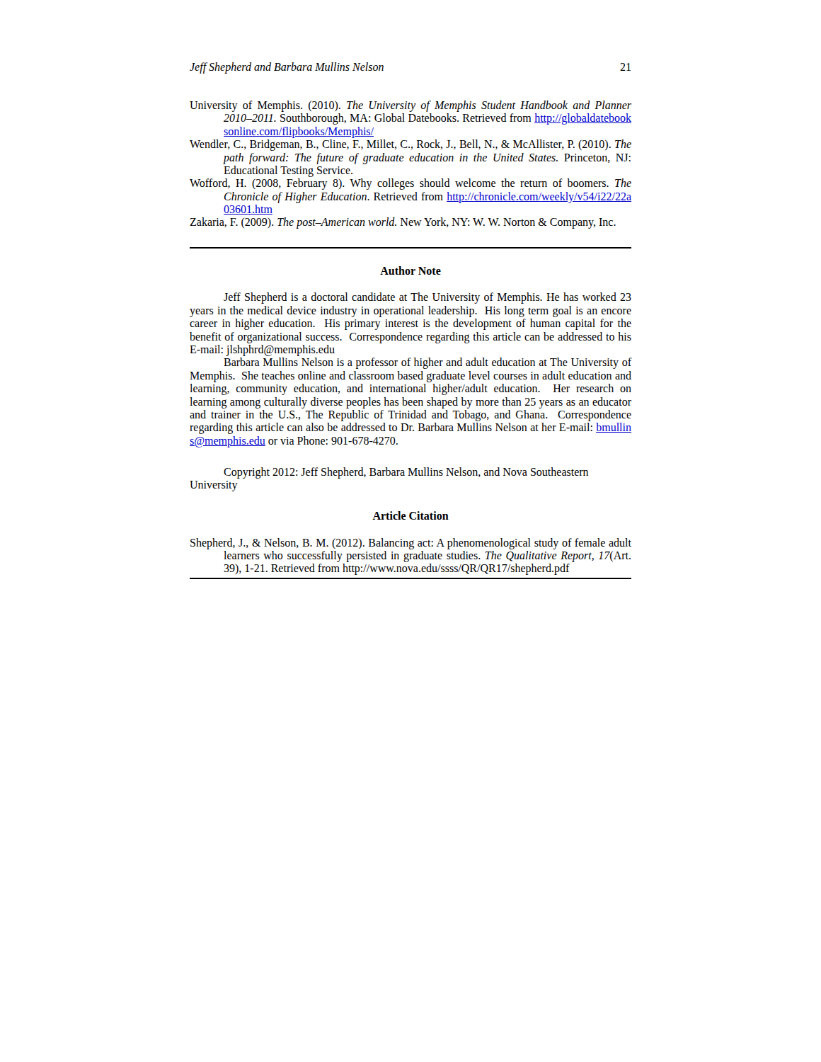Jeff Shepherd and Barbara Mullins Nelson 21
University of Memphis. (2010). The University of Memphis Student Handbook and Planner 2010–2011. Southborough, MA: Global Datebooks. Retrieved from http://globaldatebooksonline.com/flipbooks/Memphis/
Wendler, C., Bridgeman, B., Cline, F., Millet, C., Rock, J., Bell, N., & McAllister, P. (2010). The path forward: The future of graduate education in the United States. Princeton, NJ: Educational Testing Service.
Wofford, H. (2008, February 8). Why colleges should welcome the return of boomers. The Chronicle of Higher Education. Retrieved from http://chronicle.com/weekly/v54/i22/22a03601.htm
Zakaria, F. (2009). The post–American world. New York, NY: W. W. Norton & Company, Inc.
Author Note
Jeff Shepherd is a doctoral candidate at The University of Memphis. He has worked 23 years in the medical device industry in operational leadership. His long term goal is an encore career in higher education. His primary interest is the development of human capital for the benefit of organizational success. Correspondence regarding this article can be addressed to his E-mail: jlshphrd@memphis.edu
Barbara Mullins Nelson is a professor of higher and adult education at The University of Memphis. She teaches online and classroom based graduate level courses in adult education and learning, community education, and international higher/adult education. Her research on learning among culturally diverse peoples has been shaped by more than 25 years as an educator and trainer in the U.S., The Republic of Trinidad and Tobago, and Ghana. Correspondence regarding this article can also be addressed to Dr. Barbara Mullins Nelson at her E-mail: bmullins@memphis.edu or via Phone: 901-678-4270.
Copyright 2012: Jeff Shepherd, Barbara Mullins Nelson, and Nova Southeastern University
Article Citation
Shepherd, J., & Nelson, B. M. (2012). Balancing act: A phenomenological study of female adult learners who successfully persisted in graduate studies. The Qualitative Report, 17(Art. 39), 1-21. Retrieved from http://www.nova.edu/ssss/QR/QR17/shepherd.pdf